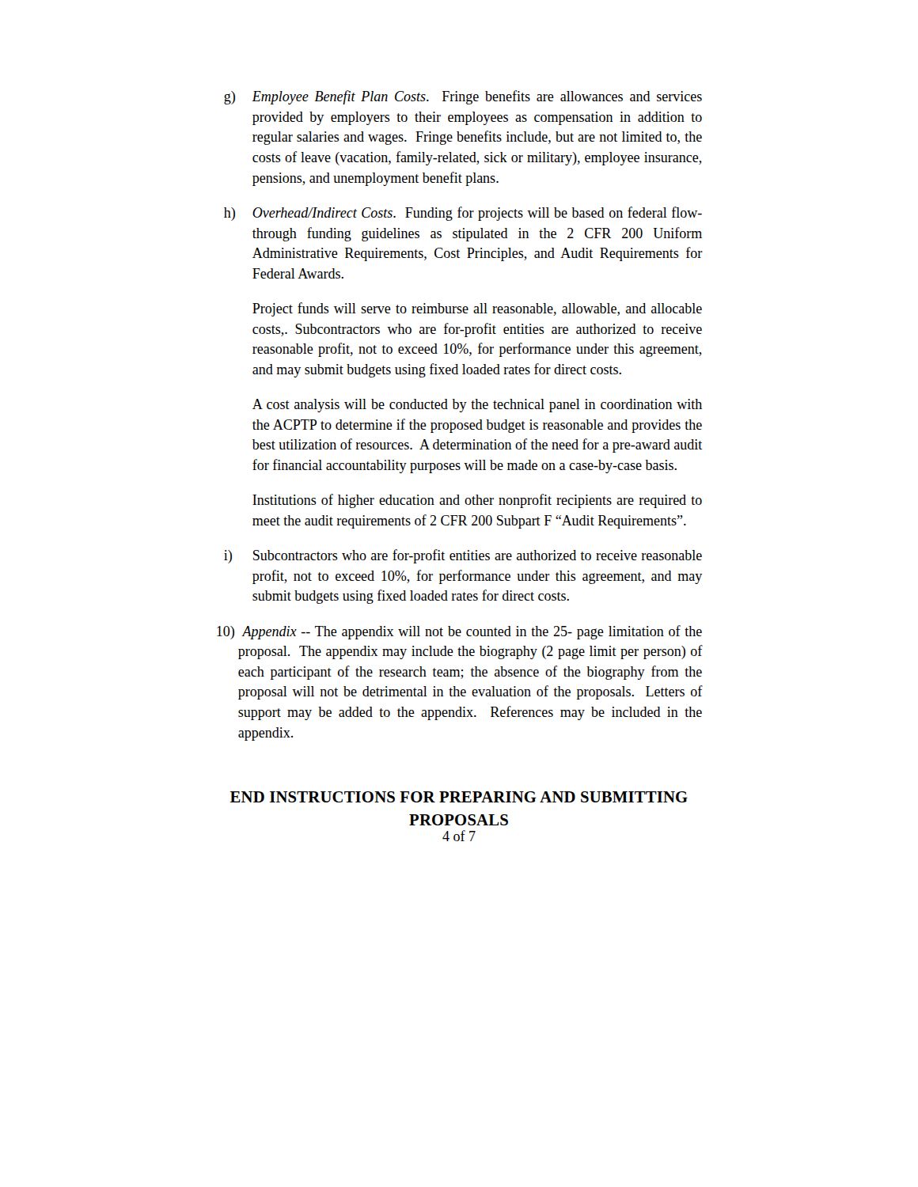g) Employee Benefit Plan Costs. Fringe benefits are allowances and services provided by employers to their employees as compensation in addition to regular salaries and wages. Fringe benefits include, but are not limited to, the costs of leave (vacation, family-related, sick or military), employee insurance, pensions, and unemployment benefit plans.
h)
Overhead/Indirect Costs. Funding for projects will be based on federal flow-through funding guidelines as stipulated in the 2 CFR 200 Uniform Administrative Requirements, Cost Principles, and Audit Requirements for Federal Awards.
Project funds will serve to reimburse all reasonable, allowable, and allocable costs,. Subcontractors who are for-profit entities are authorized to receive reasonable profit, not to exceed 10%, for performance under this agreement, and may submit budgets using fixed loaded rates for direct costs.
A cost analysis will be conducted by the technical panel in coordination with the ACPTP to determine if the proposed budget is reasonable and provides the best utilization of resources. A determination of the need for a pre-award audit for financial accountability purposes will be made on a case-by-case basis.
Institutions of higher education and other nonprofit recipients are required to meet the audit requirements of 2 CFR 200 Subpart F “Audit Requirements”.
i) Subcontractors who are for-profit entities are authorized to receive reasonable profit, not to exceed 10%, for performance under this agreement, and may submit budgets using fixed loaded rates for direct costs.
10) Appendix -- The appendix will not be counted in the 25- page limitation of the proposal. The appendix may include the biography (2 page limit per person) of each participant of the research team; the absence of the biography from the proposal will not be detrimental in the evaluation of the proposals. Letters of support may be added to the appendix. References may be included in the appendix.
END INSTRUCTIONS FOR PREPARING AND SUBMITTING PROPOSALS
4 of 7